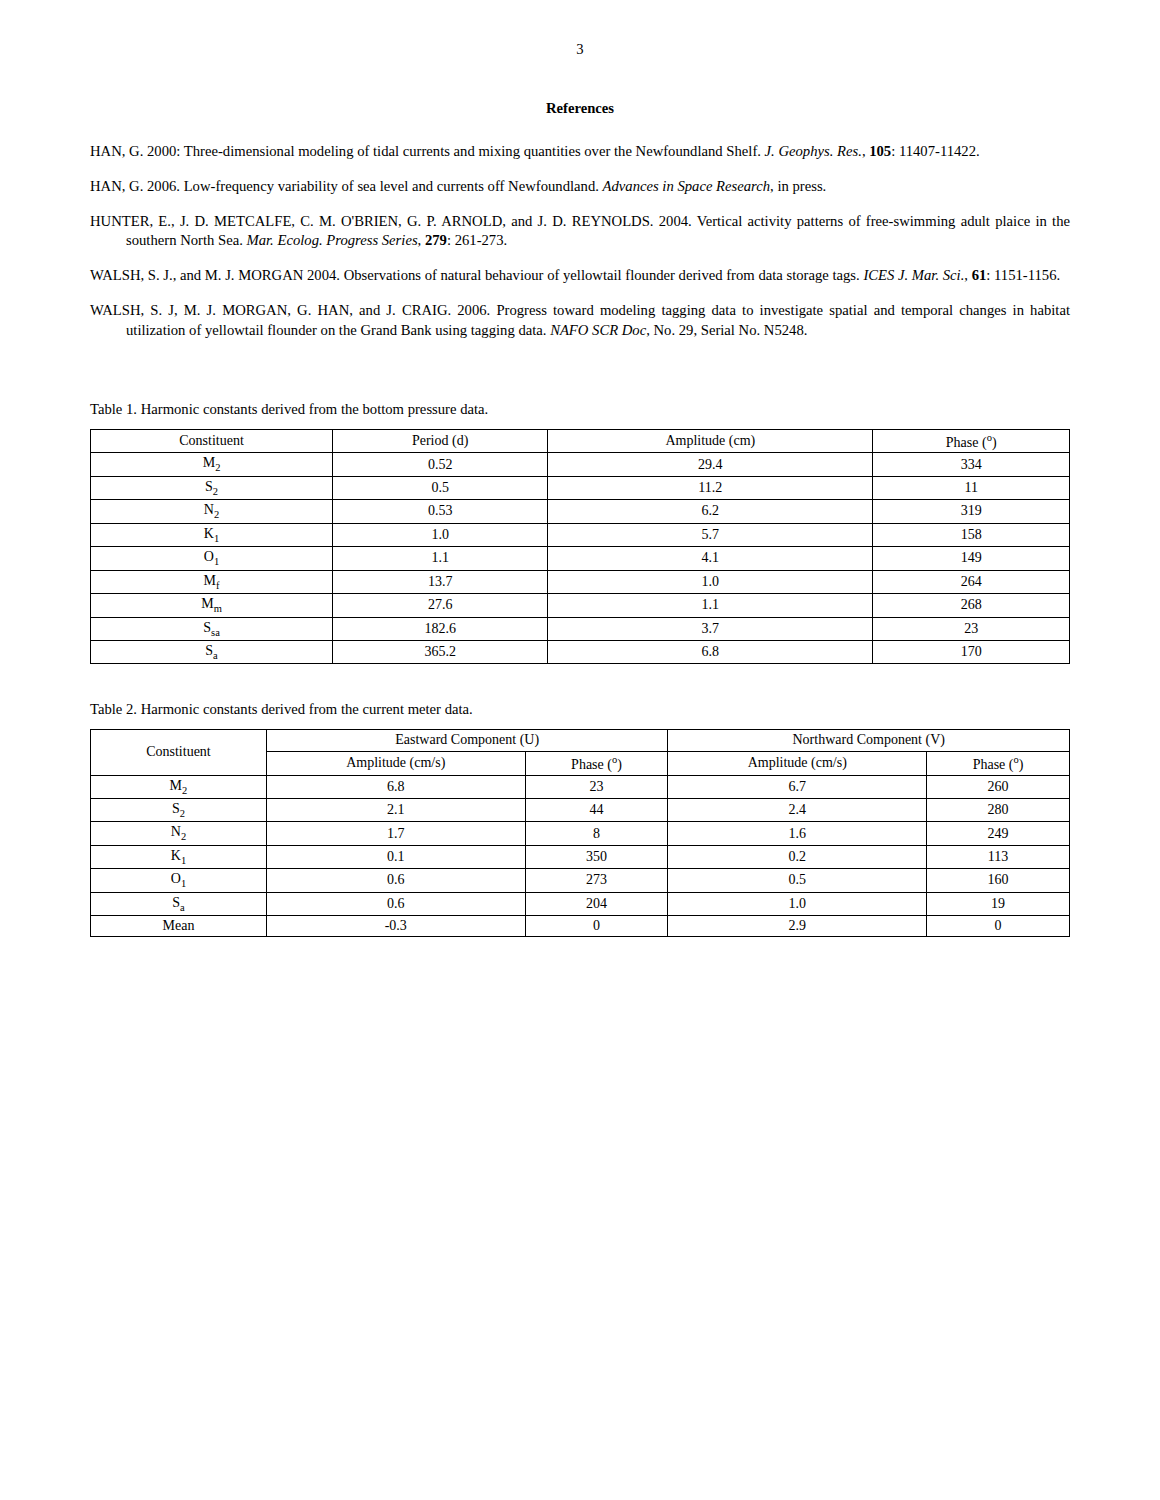3
References
HAN, G. 2000: Three-dimensional modeling of tidal currents and mixing quantities over the Newfoundland Shelf. J. Geophys. Res., 105: 11407-11422.
HAN, G. 2006. Low-frequency variability of sea level and currents off Newfoundland. Advances in Space Research, in press.
HUNTER, E., J. D. METCALFE, C. M. O'BRIEN, G. P. ARNOLD, and J. D. REYNOLDS. 2004. Vertical activity patterns of free-swimming adult plaice in the southern North Sea. Mar. Ecolog. Progress Series, 279: 261-273.
WALSH, S. J., and M. J. MORGAN 2004. Observations of natural behaviour of yellowtail flounder derived from data storage tags. ICES J. Mar. Sci., 61: 1151-1156.
WALSH, S. J, M. J. MORGAN, G. HAN, and J. CRAIG. 2006. Progress toward modeling tagging data to investigate spatial and temporal changes in habitat utilization of yellowtail flounder on the Grand Bank using tagging data. NAFO SCR Doc, No. 29, Serial No. N5248.
Table 1. Harmonic constants derived from the bottom pressure data.
| Constituent | Period (d) | Amplitude (cm) | Phase ( o ) |
| --- | --- | --- | --- |
| M 2 | 0.52 | 29.4 | 334 |
| S 2 | 0.5 | 11.2 | 11 |
| N 2 | 0.53 | 6.2 | 319 |
| K 1 | 1.0 | 5.7 | 158 |
| O 1 | 1.1 | 4.1 | 149 |
| M f | 13.7 | 1.0 | 264 |
| M m | 27.6 | 1.1 | 268 |
| S sa | 182.6 | 3.7 | 23 |
| S a | 365.2 | 6.8 | 170 |
Table 2. Harmonic constants derived from the current meter data.
| Constituent | Eastward Component (U) | Northward Component (V) |
| --- | --- | --- |
| Amplitude (cm/s) | Phase ( o ) | Amplitude (cm/s) | Phase ( o ) |
| M 2 | 6.8 | 23 | 6.7 | 260 |
| S 2 | 2.1 | 44 | 2.4 | 280 |
| N 2 | 1.7 | 8 | 1.6 | 249 |
| K 1 | 0.1 | 350 | 0.2 | 113 |
| O 1 | 0.6 | 273 | 0.5 | 160 |
| S a | 0.6 | 204 | 1.0 | 19 |
| Mean | -0.3 | 0 | 2.9 | 0 |